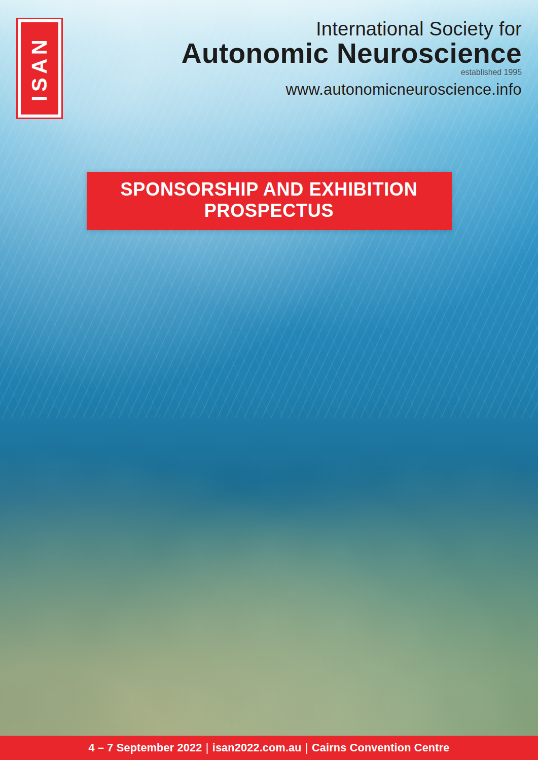ISAN
International Society for Autonomic Neuroscience established 1995 www.autonomicneuroscience.info
Sponsorship and Exhibition
Prospectus
4 – 7 September 2022|isan2022.com.au|Cairns Convention Centre